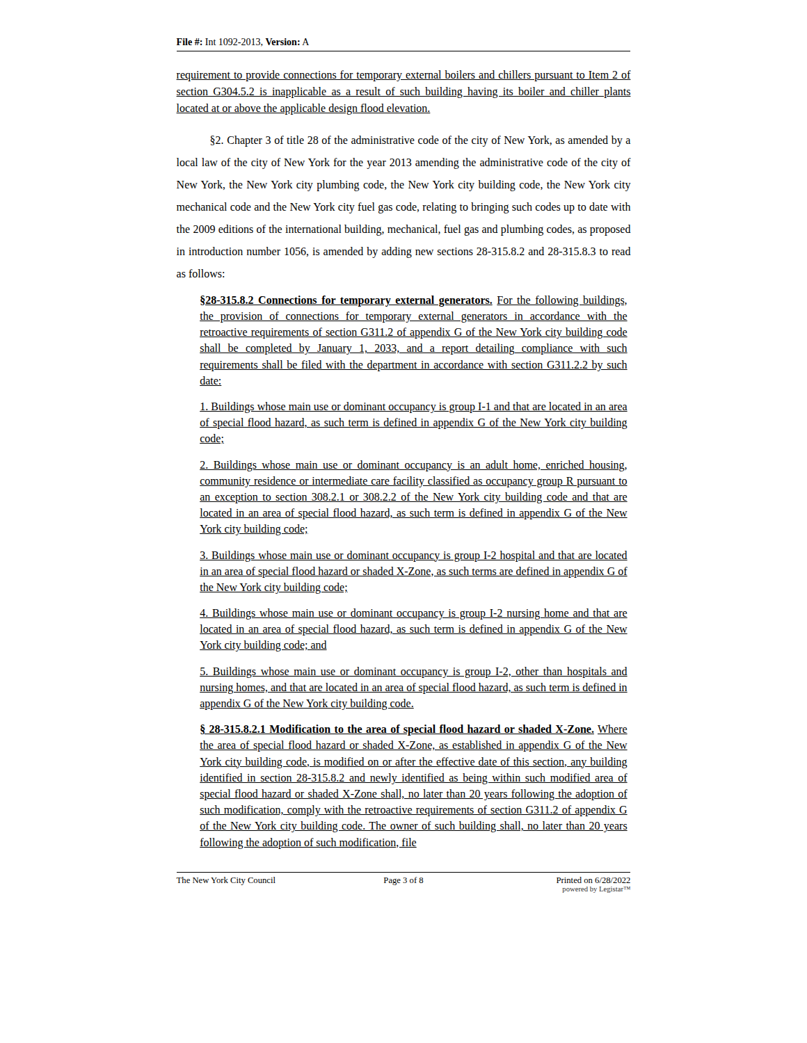File #: Int 1092-2013, Version: A
requirement to provide connections for temporary external boilers and chillers pursuant to Item 2 of section G304.5.2 is inapplicable as a result of such building having its boiler and chiller plants located at or above the applicable design flood elevation.
§2. Chapter 3 of title 28 of the administrative code of the city of New York, as amended by a local law of the city of New York for the year 2013 amending the administrative code of the city of New York, the New York city plumbing code, the New York city building code, the New York city mechanical code and the New York city fuel gas code, relating to bringing such codes up to date with the 2009 editions of the international building, mechanical, fuel gas and plumbing codes, as proposed in introduction number 1056, is amended by adding new sections 28-315.8.2 and 28-315.8.3 to read as follows:
§28-315.8.2 Connections for temporary external generators. For the following buildings, the provision of connections for temporary external generators in accordance with the retroactive requirements of section G311.2 of appendix G of the New York city building code shall be completed by January 1, 2033, and a report detailing compliance with such requirements shall be filed with the department in accordance with section G311.2.2 by such date:
1. Buildings whose main use or dominant occupancy is group I-1 and that are located in an area of special flood hazard, as such term is defined in appendix G of the New York city building code;
2. Buildings whose main use or dominant occupancy is an adult home, enriched housing, community residence or intermediate care facility classified as occupancy group R pursuant to an exception to section 308.2.1 or 308.2.2 of the New York city building code and that are located in an area of special flood hazard, as such term is defined in appendix G of the New York city building code;
3. Buildings whose main use or dominant occupancy is group I-2 hospital and that are located in an area of special flood hazard or shaded X-Zone, as such terms are defined in appendix G of the New York city building code;
4. Buildings whose main use or dominant occupancy is group I-2 nursing home and that are located in an area of special flood hazard, as such term is defined in appendix G of the New York city building code; and
5. Buildings whose main use or dominant occupancy is group I-2, other than hospitals and nursing homes, and that are located in an area of special flood hazard, as such term is defined in appendix G of the New York city building code.
§ 28-315.8.2.1 Modification to the area of special flood hazard or shaded X-Zone. Where the area of special flood hazard or shaded X-Zone, as established in appendix G of the New York city building code, is modified on or after the effective date of this section, any building identified in section 28-315.8.2 and newly identified as being within such modified area of special flood hazard or shaded X-Zone shall, no later than 20 years following the adoption of such modification, comply with the retroactive requirements of section G311.2 of appendix G of the New York city building code. The owner of such building shall, no later than 20 years following the adoption of such modification, file
The New York City Council
Page 3 of 8
Printed on 6/28/2022 powered by Legistar™